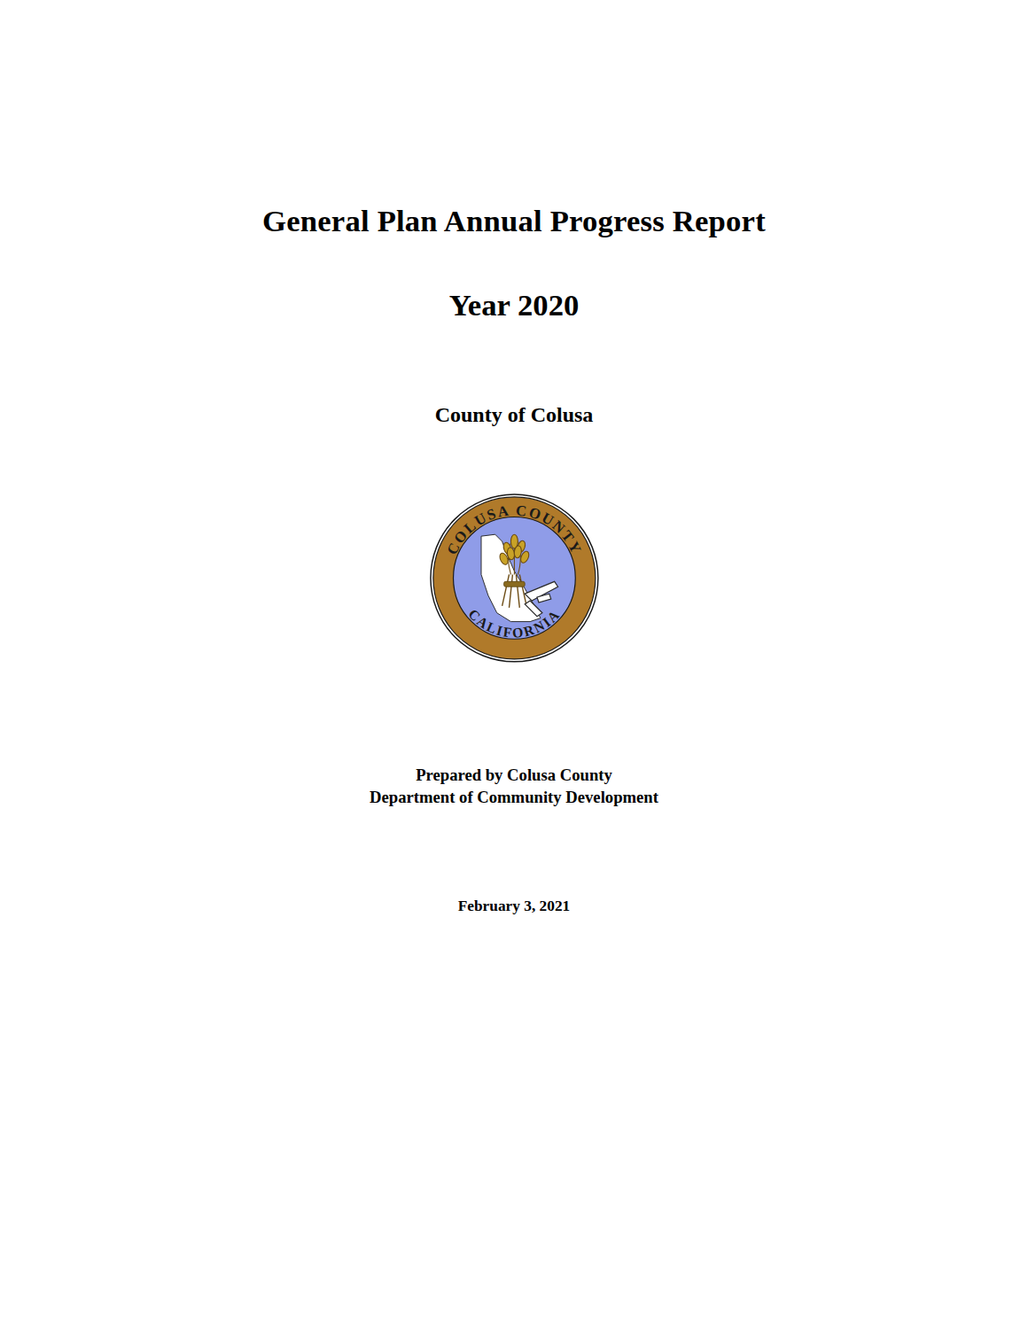General Plan Annual Progress Report
Year 2020
County of Colusa
COLUSA COUNTY CALIFORNIA
Prepared by Colusa County
Department of Community Development
February 3, 2021